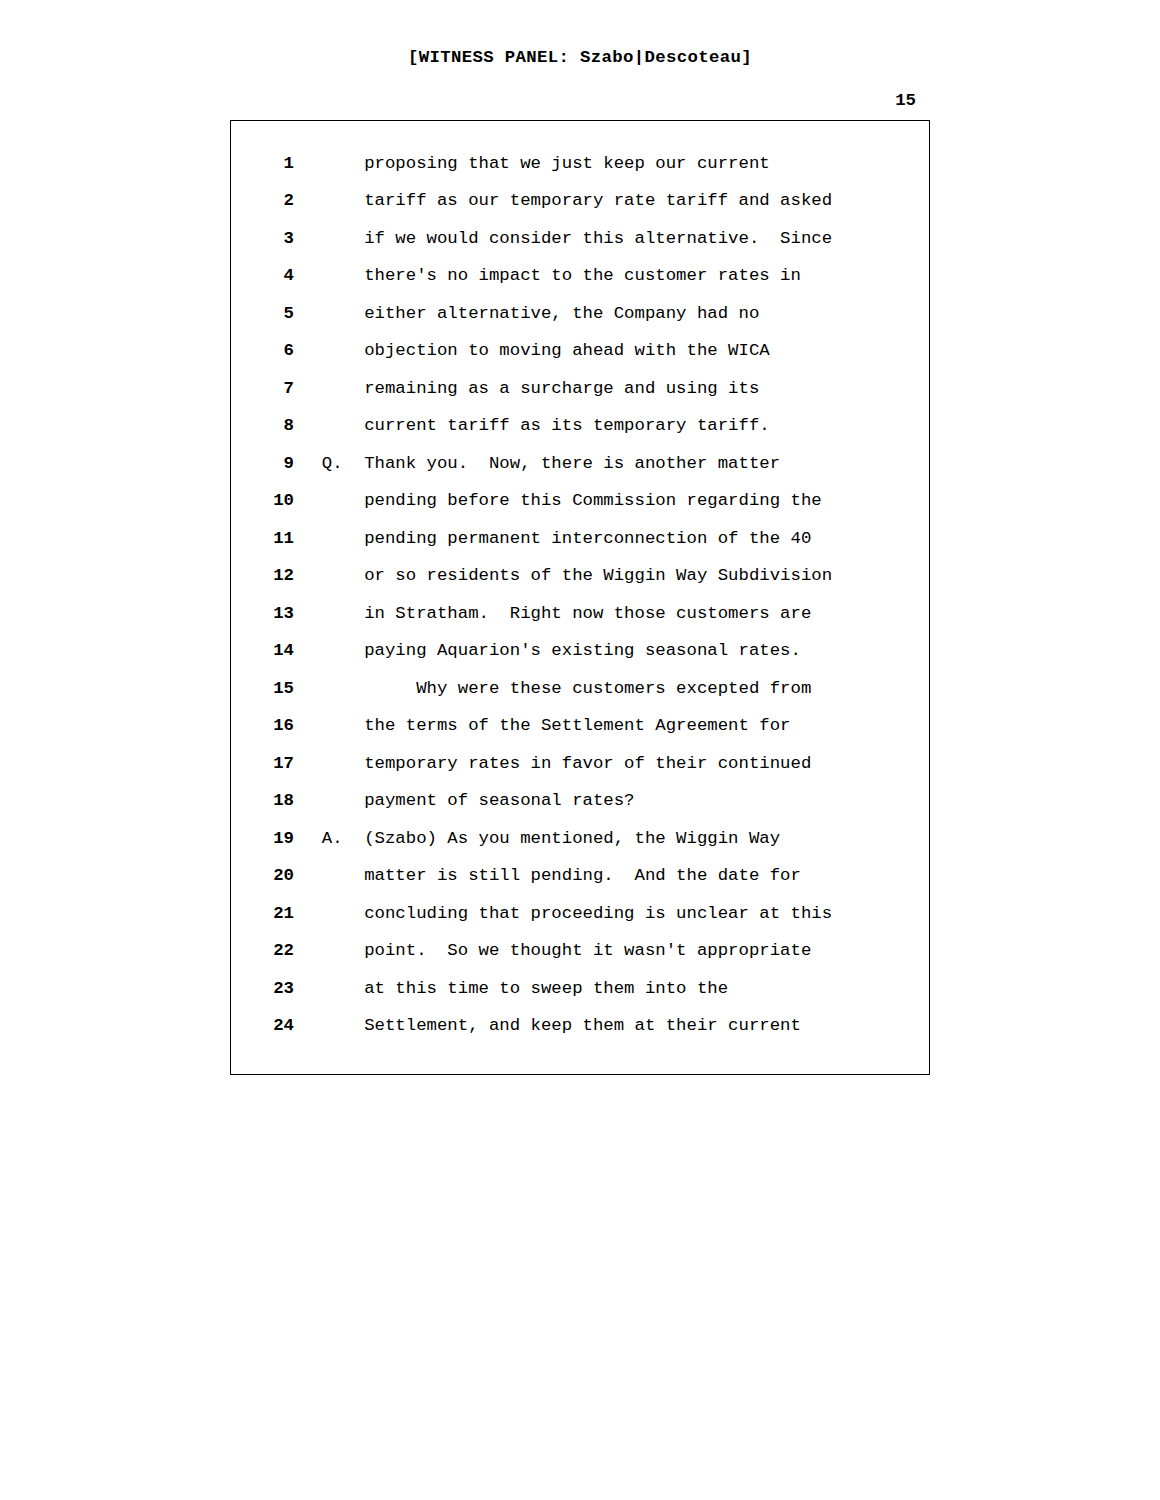[WITNESS PANEL: Szabo|Descoteau]
15
| 1 | | proposing that we just keep our current |
| 2 | | tariff as our temporary rate tariff and asked |
| 3 | | if we would consider this alternative. Since |
| 4 | | there's no impact to the customer rates in |
| 5 | | either alternative, the Company had no |
| 6 | | objection to moving ahead with the WICA |
| 7 | | remaining as a surcharge and using its |
| 8 | | current tariff as its temporary tariff. |
| 9 | Q. | Thank you. Now, there is another matter |
| 10 | | pending before this Commission regarding the |
| 11 | | pending permanent interconnection of the 40 |
| 12 | | or so residents of the Wiggin Way Subdivision |
| 13 | | in Stratham. Right now those customers are |
| 14 | | paying Aquarion's existing seasonal rates. |
| 15 | | Why were these customers excepted from |
| 16 | | the terms of the Settlement Agreement for |
| 17 | | temporary rates in favor of their continued |
| 18 | | payment of seasonal rates? |
| 19 | A. | (Szabo) As you mentioned, the Wiggin Way |
| 20 | | matter is still pending. And the date for |
| 21 | | concluding that proceeding is unclear at this |
| 22 | | point. So we thought it wasn't appropriate |
| 23 | | at this time to sweep them into the |
| 24 | | Settlement, and keep them at their current |